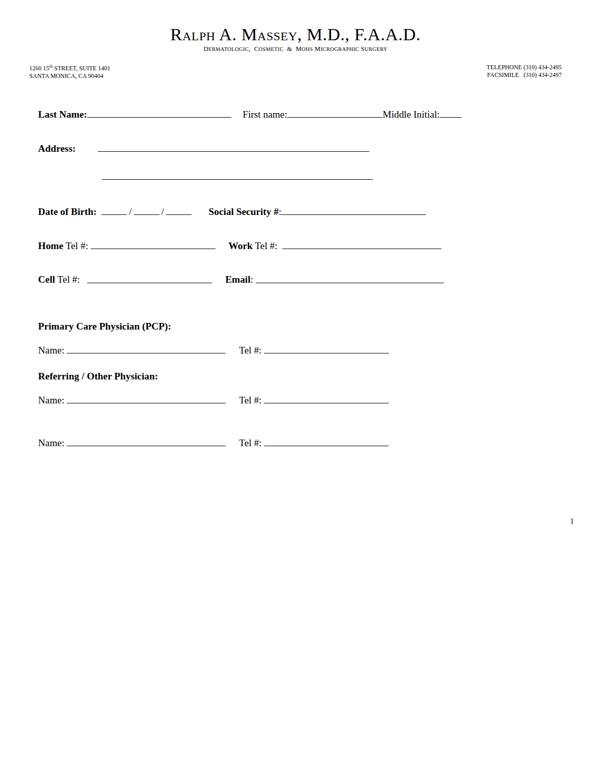RALPH A. MASSEY, M.D., F.A.A.D.
DERMATOLOGIC, COSMETIC & MOHS MICROGRAPHIC SURGERY
1260 15th STREET, SUITE 1401
SANTA MONICA, CA 90404
TELEPHONE (310) 434-2495
FACSIMILE (310) 434-2497
Last Name: First name: Middle Initial:
Address:
Date of Birth: / / Social Security #:
Home Tel #: Work Tel #:
Cell Tel #: Email:
Primary Care Physician (PCP):
Name: Tel #:
Referring / Other Physician:
Name: Tel #:
Name: Tel #:
1